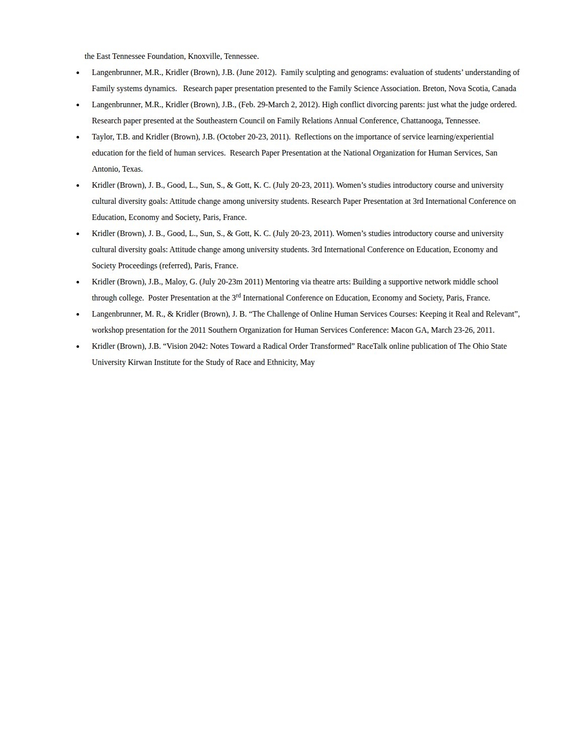the East Tennessee Foundation, Knoxville, Tennessee.
Langenbrunner, M.R., Kridler (Brown), J.B. (June 2012). Family sculpting and genograms: evaluation of students’ understanding of Family systems dynamics. Research paper presentation presented to the Family Science Association. Breton, Nova Scotia, Canada
Langenbrunner, M.R., Kridler (Brown), J.B., (Feb. 29-March 2, 2012). High conflict divorcing parents: just what the judge ordered. Research paper presented at the Southeastern Council on Family Relations Annual Conference, Chattanooga, Tennessee.
Taylor, T.B. and Kridler (Brown), J.B. (October 20-23, 2011). Reflections on the importance of service learning/experiential education for the field of human services. Research Paper Presentation at the National Organization for Human Services, San Antonio, Texas.
Kridler (Brown), J. B., Good, L., Sun, S., & Gott, K. C. (July 20-23, 2011). Women’s studies introductory course and university cultural diversity goals: Attitude change among university students. Research Paper Presentation at 3rd International Conference on Education, Economy and Society, Paris, France.
Kridler (Brown), J. B., Good, L., Sun, S., & Gott, K. C. (July 20-23, 2011). Women’s studies introductory course and university cultural diversity goals: Attitude change among university students. 3rd International Conference on Education, Economy and Society Proceedings (referred), Paris, France.
Kridler (Brown), J.B., Maloy, G. (July 20-23m 2011) Mentoring via theatre arts: Building a supportive network middle school through college. Poster Presentation at the 3rd International Conference on Education, Economy and Society, Paris, France.
Langenbrunner, M. R., & Kridler (Brown), J. B. “The Challenge of Online Human Services Courses: Keeping it Real and Relevant”, workshop presentation for the 2011 Southern Organization for Human Services Conference: Macon GA, March 23-26, 2011.
Kridler (Brown), J.B. “Vision 2042: Notes Toward a Radical Order Transformed” RaceTalk online publication of The Ohio State University Kirwan Institute for the Study of Race and Ethnicity, May